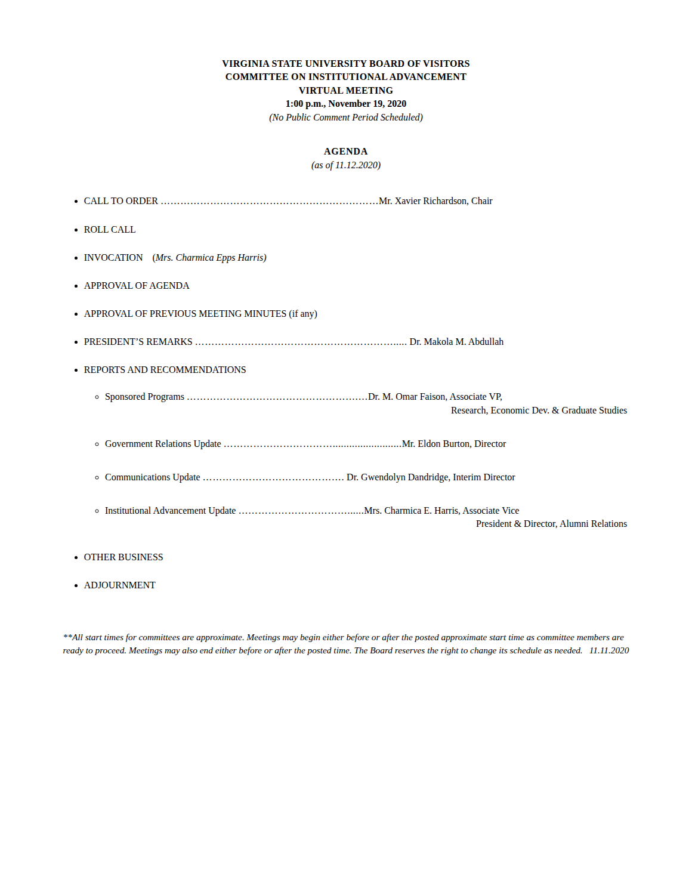Virginia State University Board of Visitors
Committee on Institutional Advancement
Virtual Meeting
1:00 p.m., November 19, 2020
(No Public Comment Period Scheduled)
AGENDA
(as of 11.12.2020)
CALL TO ORDER …………………………………………………………Mr. Xavier Richardson, Chair
ROLL CALL
INVOCATION (Mrs. Charmica Epps Harris)
APPROVAL OF AGENDA
APPROVAL OF PREVIOUS MEETING MINUTES (if any)
PRESIDENT’S REMARKS ……………………………………………………..... Dr. Makola M. Abdullah
REPORTS AND RECOMMENDATIONS
Sponsored Programs …………………………………………….…Dr. M. Omar Faison, Associate VP, Research, Economic Dev. & Graduate Studies
Government Relations Update ……………………………......................... Mr. Eldon Burton, Director
Communications Update ……………………………………. Dr. Gwendolyn Dandridge, Interim Director
Institutional Advancement Update ……………………………...... Mrs. Charmica E. Harris, Associate Vice President & Director, Alumni Relations
OTHER BUSINESS
ADJOURNMENT
**All start times for committees are approximate. Meetings may begin either before or after the posted approximate start time as committee members are ready to proceed. Meetings may also end either before or after the posted time. The Board reserves the right to change its schedule as needed. 11.11.2020